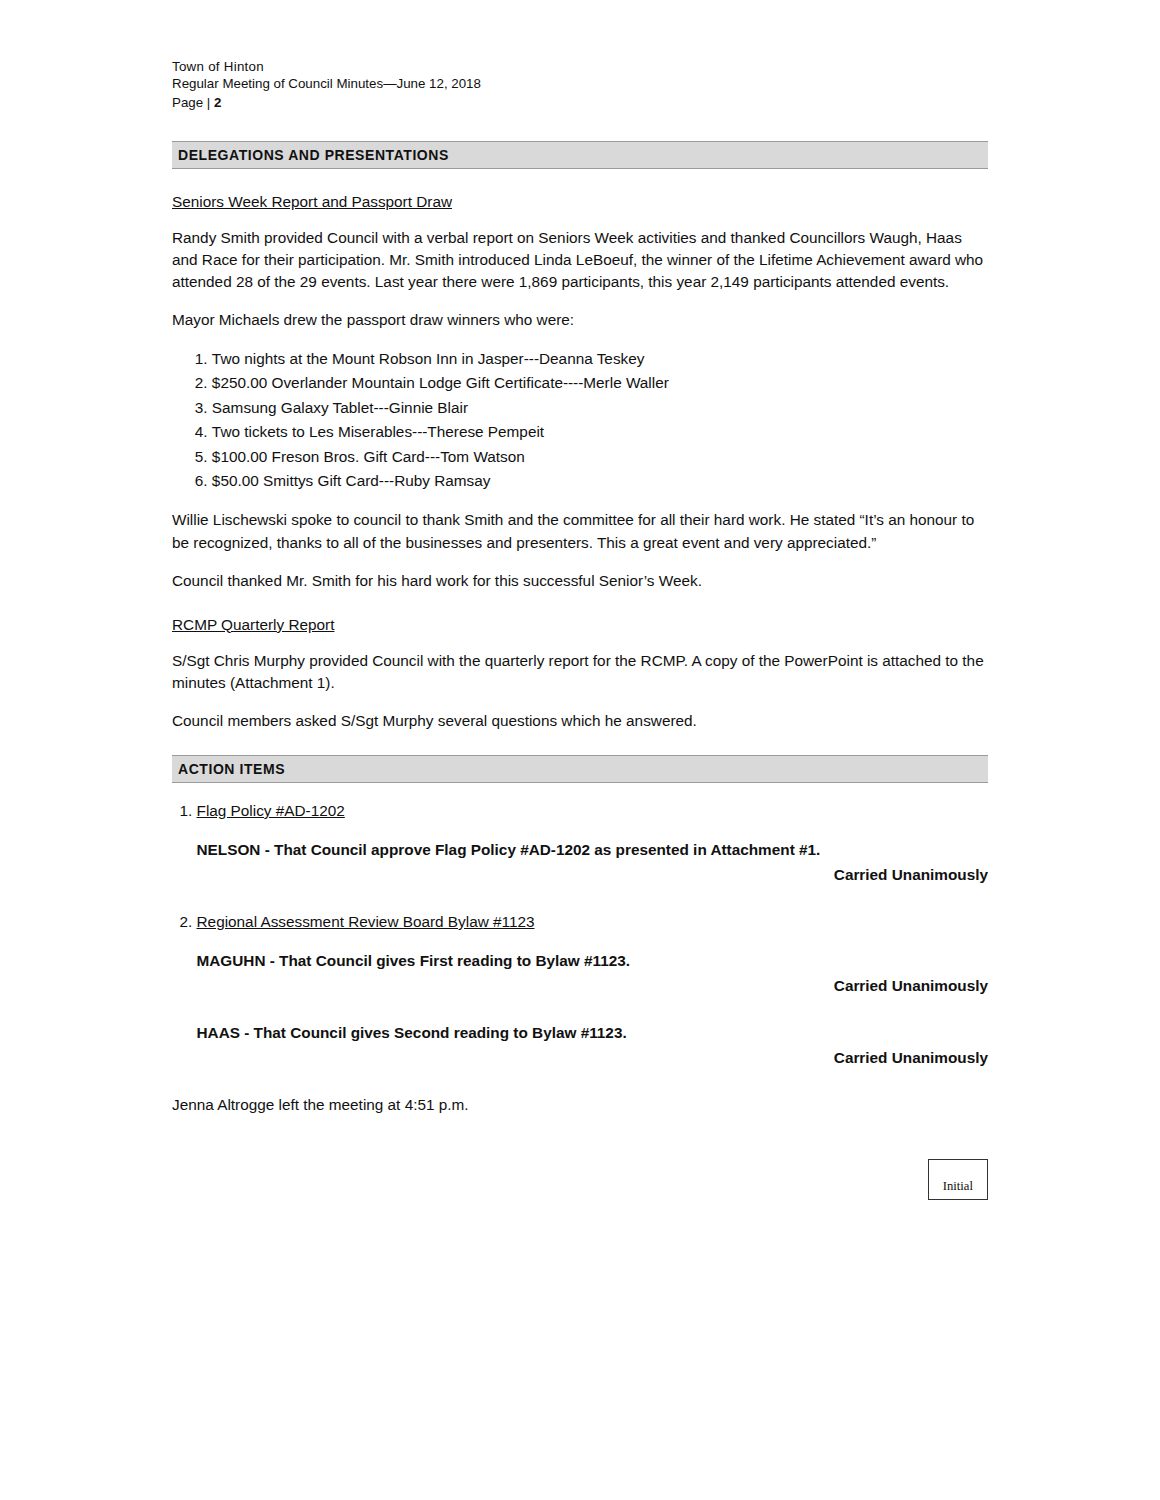Town of Hinton
Regular Meeting of Council Minutes—June 12, 2018
Page | 2
DELEGATIONS AND PRESENTATIONS
Seniors Week Report and Passport Draw
Randy Smith provided Council with a verbal report on Seniors Week activities and thanked Councillors Waugh, Haas and Race for their participation. Mr. Smith introduced Linda LeBoeuf, the winner of the Lifetime Achievement award who attended 28 of the 29 events. Last year there were 1,869 participants, this year 2,149 participants attended events.
Mayor Michaels drew the passport draw winners who were:
Two nights at the Mount Robson Inn in Jasper---Deanna Teskey
$250.00 Overlander Mountain Lodge Gift Certificate----Merle Waller
Samsung Galaxy Tablet---Ginnie Blair
Two tickets to Les Miserables---Therese Pempeit
$100.00 Freson Bros. Gift Card---Tom Watson
$50.00 Smittys Gift Card---Ruby Ramsay
Willie Lischewski spoke to council to thank Smith and the committee for all their hard work. He stated “It’s an honour to be recognized, thanks to all of the businesses and presenters. This a great event and very appreciated.”
Council thanked Mr. Smith for his hard work for this successful Senior’s Week.
RCMP Quarterly Report
S/Sgt Chris Murphy provided Council with the quarterly report for the RCMP. A copy of the PowerPoint is attached to the minutes (Attachment 1).
Council members asked S/Sgt Murphy several questions which he answered.
ACTION ITEMS
Flag Policy #AD-1202
NELSON - That Council approve Flag Policy #AD-1202 as presented in Attachment #1.
Carried Unanimously
Regional Assessment Review Board Bylaw #1123
MAGUHN - That Council gives First reading to Bylaw #1123.
Carried Unanimously
HAAS - That Council gives Second reading to Bylaw #1123.
Carried Unanimously
Jenna Altrogge left the meeting at 4:51 p.m.
  Initial